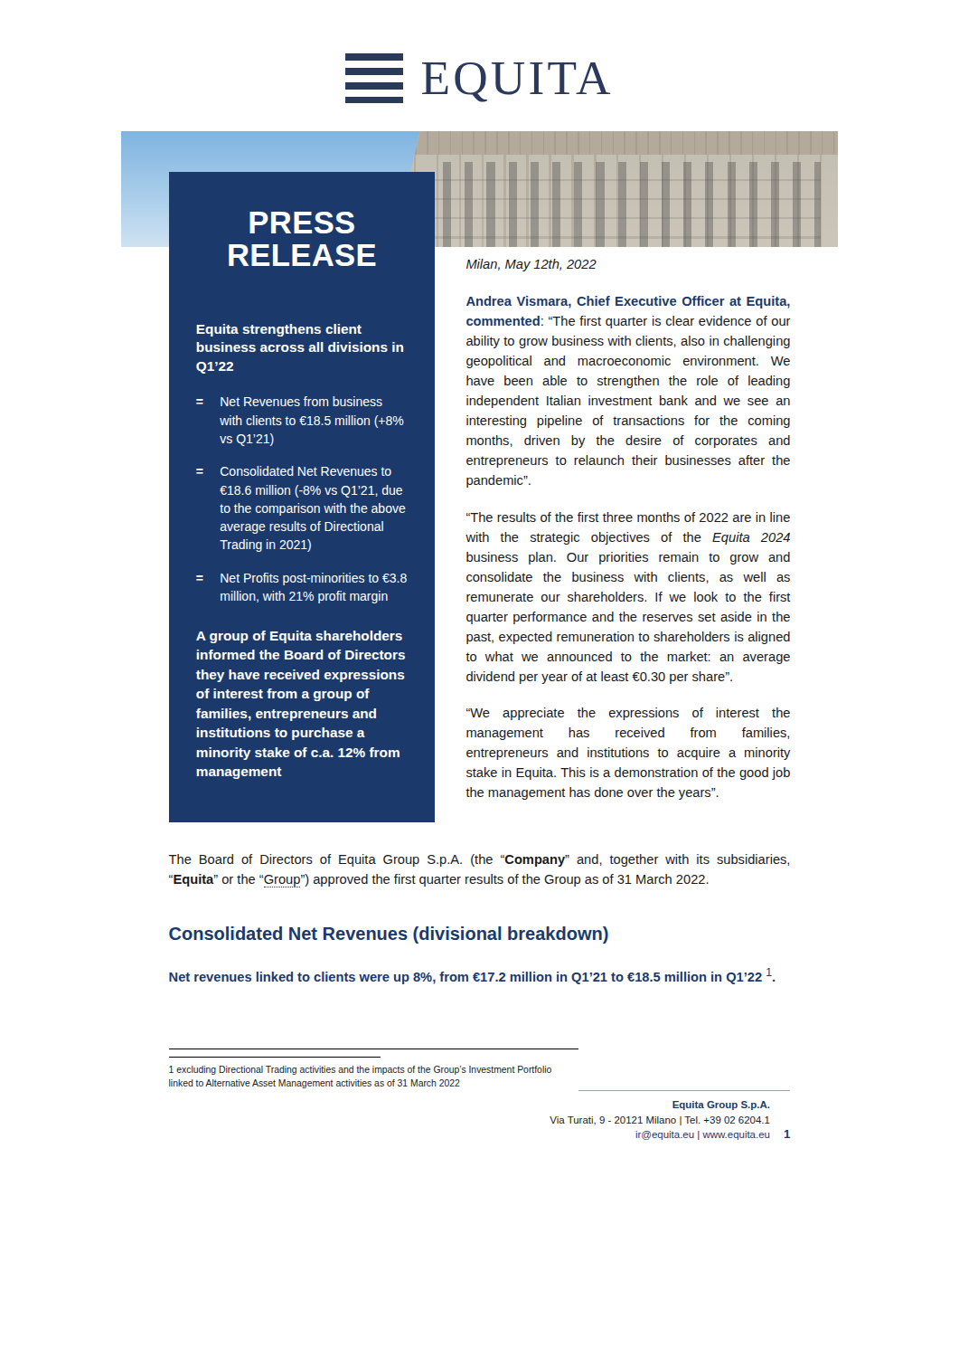EQUITA
PRESS
RELEASE
Equita strengthens client business across all divisions in Q1’22
Net Revenues from business with clients to €18.5 million (+8% vs Q1’21)
Consolidated Net Revenues to €18.6 million (-8% vs Q1’21, due to the comparison with the above average results of Directional Trading in 2021)
Net Profits post-minorities to €3.8 million, with 21% profit margin
A group of Equita shareholders informed the Board of Directors they have received expressions of interest from a group of families, entrepreneurs and institutions to purchase a minority stake of c.a. 12% from management
Milan, May 12th, 2022
Andrea Vismara, Chief Executive Officer at Equita, commented: “The first quarter is clear evidence of our ability to grow business with clients, also in challenging geopolitical and macroeconomic environment. We have been able to strengthen the role of leading independent Italian investment bank and we see an interesting pipeline of transactions for the coming months, driven by the desire of corporates and entrepreneurs to relaunch their businesses after the pandemic”.
“The results of the first three months of 2022 are in line with the strategic objectives of the Equita 2024 business plan. Our priorities remain to grow and consolidate the business with clients, as well as remunerate our shareholders. If we look to the first quarter performance and the reserves set aside in the past, expected remuneration to shareholders is aligned to what we announced to the market: an average dividend per year of at least €0.30 per share”.
“We appreciate the expressions of interest the management has received from families, entrepreneurs and institutions to acquire a minority stake in Equita. This is a demonstration of the good job the management has done over the years”.
The Board of Directors of Equita Group S.p.A. (the “Company” and, together with its subsidiaries, “Equita” or the “Group”) approved the first quarter results of the Group as of 31 March 2022.
Consolidated Net Revenues (divisional breakdown)
Net revenues linked to clients were up 8%, from €17.2 million in Q1’21 to €18.5 million in Q1’22 1.
1 excluding Directional Trading activities and the impacts of the Group’s Investment Portfolio linked to Alternative Asset Management activities as of 31 March 2022
Equita Group S.p.A.
Via Turati, 9 - 20121 Milano | Tel. +39 02 6204.1
ir@equita.eu | www.equita.eu
1